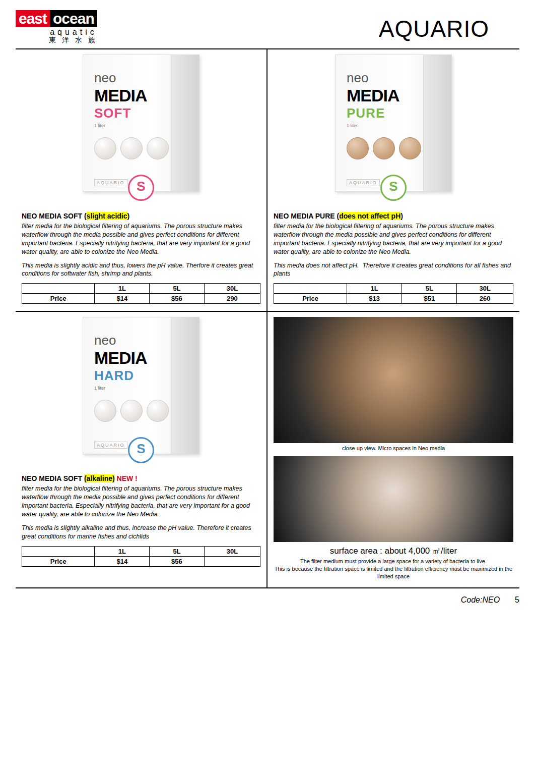east ocean aquatic 東 洋 水 族
AQUARIO
neo
MEDIA
SOFT
1 liter
AQUARIO
S
NEO MEDIA SOFT (slight acidic)
filter media for the biological filtering of aquariums. The porous structure makes waterflow through the media possible and gives perfect conditions for different important bacteria. Especially nitrifying bacteria, that are very important for a good water quality, are able to colonize the Neo Media.
This media is slightly acidic and thus, lowers the pH value. Therfore it creates great conditions for softwater fish, shrimp and plants.
| | 1L | 5L | 30L |
| --- | --- | --- | --- |
| Price | $14 | $56 | 290 |
neo
MEDIA
PURE
1 liter
AQUARIO
S
NEO MEDIA PURE (does not affect pH)
filter media for the biological filtering of aquariums. The porous structure makes waterflow through the media possible and gives perfect conditions for different important bacteria. Especially nitrifying bacteria, that are very important for a good water quality, are able to colonize the Neo Media.
This media does not affect pH. Therefore it creates great conditions for all fishes and plants
| | 1L | 5L | 30L |
| --- | --- | --- | --- |
| Price | $13 | $51 | 260 |
neo
MEDIA
HARD
1 liter
AQUARIO
S
NEO MEDIA SOFT (alkaline) NEW !
filter media for the biological filtering of aquariums. The porous structure makes waterflow through the media possible and gives perfect conditions for different important bacteria. Especially nitrifying bacteria, that are very important for a good water quality, are able to colonize the Neo Media.
This media is slightly alkaline and thus, increase the pH value. Therefore it creates great conditions for marine fishes and cichlids
| | 1L | 5L | 30L |
| --- | --- | --- | --- |
| Price | $14 | $56 | |
close up view. Micro spaces in Neo media
surface area : about 4,000 ㎡/liter
The filter medium must provide a large space for a variety of bacteria to live.
This is because the filtration space is limited and the filtration efficiency must be maximized in the limited space
Code:NEO 5